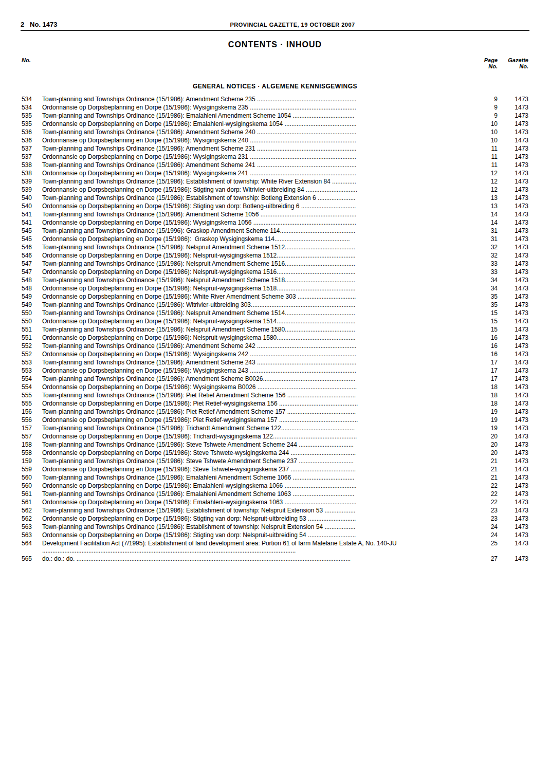2 No. 1473
PROVINCIAL GAZETTE, 19 OCTOBER 2007
CONTENTS · INHOUD
| No. | | Page No. | Gazette No. |
| --- | --- | --- | --- |
| GENERAL NOTICES · ALGEMENE KENNISGEWINGS |
| 534 | Town-planning and Townships Ordinance (15/1986): Amendment Scheme 235 .......................................................... | 9 | 1473 |
| 534 | Ordonnansie op Dorpsbeplanning en Dorpe (15/1986): Wysigingskema 235 .............................................................. | 9 | 1473 |
| 535 | Town-planning and Townships Ordinance (15/1986): Emalahleni Amendment Scheme 1054 .................................... | 9 | 1473 |
| 535 | Ordonnansie op Dorpsbeplanning en Dorpe (15/1986): Emalahleni-wysigingskema 1054 .......................................... | 10 | 1473 |
| 536 | Town-planning and Townships Ordinance (15/1986): Amendment Scheme 240 .......................................................... | 10 | 1473 |
| 536 | Ordonnansie op Dorpsbeplanning en Dorpe (15/1986): Wysigingskema 240 .............................................................. | 10 | 1473 |
| 537 | Town-planning and Townships Ordinance (15/1986): Amendment Scheme 231 .......................................................... | 11 | 1473 |
| 537 | Ordonnansie op Dorpsbeplanning en Dorpe (15/1986): Wysigingskema 231 .............................................................. | 11 | 1473 |
| 538 | Town-planning and Townships Ordinance (15/1986): Amendment Scheme 241 .......................................................... | 11 | 1473 |
| 538 | Ordonnansie op Dorpsbeplanning en Dorpe (15/1986): Wysigingskema 241 .............................................................. | 12 | 1473 |
| 539 | Town-planning and Townships Ordinance (15/1986): Establishment of township: White River Extension 84 .............. | 12 | 1473 |
| 539 | Ordonnansie op Dorpsbeplanning en Dorpe (15/1986): Stigting van dorp: Witrivier-uitbreiding 84 .............................. | 12 | 1473 |
| 540 | Town-planning and Townships Ordinance (15/1986): Establishment of township: Botleng Extension 6 ...................... | 13 | 1473 |
| 540 | Ordonnansie op Dorpsbeplanning en Dorpe (15/1986): Stigting van dorp: Botleng-uitbreiding 6 ................................ | 13 | 1473 |
| 541 | Town-planning and Townships Ordinance (15/1986): Amendment Scheme 1056 ........................................................ | 14 | 1473 |
| 541 | Ordonnansie op Dorpsbeplanning en Dorpe (15/1986): Wysigingskema 1056 ............................................................ | 14 | 1473 |
| 545 | Town-planning and Townships Ordinance (15/1996): Graskop Amendment Scheme 114............................................ | 31 | 1473 |
| 545 | Ordonnansie op Dorpsbeplanning en Dorpe (15/1986): Graskop Wysigingskema 114............................................ | 31 | 1473 |
| 546 | Town-planning and Townships Ordinance (15/1986): Nelspruit Amendment Scheme 1512......................................... | 32 | 1473 |
| 546 | Ordonnansie op Dorpsbeplanning en Dorpe (15/1986): Nelspruit-wysigingskema 1512.............................................. | 32 | 1473 |
| 547 | Town-planning and Townships Ordinance (15/1986): Nelspruit Amendment Scheme 1516......................................... | 33 | 1473 |
| 547 | Ordonnansie op Dorpsbeplanning en Dorpe (15/1986): Nelspruit-wysigingskema 1516.............................................. | 33 | 1473 |
| 548 | Town-planning and Townships Ordinance (15/1986): Nelspruit Amendment Scheme 1518......................................... | 34 | 1473 |
| 548 | Ordonnansie op Dorpsbeplanning en Dorpe (15/1986): Nelspruit-wysigingskema 1518.............................................. | 34 | 1473 |
| 549 | Ordonnansie op Dorpsbeplanning en Dorpe (15/1986): White River Amendment Scheme 303 .................................. | 35 | 1473 |
| 549 | Town-planning and Townships Ordinance (15/1986): Witrivier-uitbreiding 303............................................................. | 35 | 1473 |
| 550 | Town-planning and Townships Ordinance (15/1986): Nelspruit Amendment Scheme 1514......................................... | 15 | 1473 |
| 550 | Ordonnansie op Dorpsbeplanning en Dorpe (15/1986): Nelspruit-wysigingskema 1514.............................................. | 15 | 1473 |
| 551 | Town-planning and Townships Ordinance (15/1986): Nelspruit Amendment Scheme 1580......................................... | 15 | 1473 |
| 551 | Ordonnansie op Dorpsbeplanning en Dorpe (15/1986): Nelspruit-wysigingskema 1580.............................................. | 16 | 1473 |
| 552 | Town-planning and Townships Ordinance (15/1986): Amendment Scheme 242 .......................................................... | 16 | 1473 |
| 552 | Ordonnansie op Dorpsbeplanning en Dorpe (15/1986): Wysigingskema 242 .............................................................. | 16 | 1473 |
| 553 | Town-planning and Townships Ordinance (15/1986): Amendment Scheme 243 .......................................................... | 17 | 1473 |
| 553 | Ordonnansie op Dorpsbeplanning en Dorpe (15/1986): Wysigingskema 243 .............................................................. | 17 | 1473 |
| 554 | Town-planning and Townships Ordinance (15/1986): Amendment Scheme B0026...................................................... | 17 | 1473 |
| 554 | Ordonnansie op Dorpsbeplanning en Dorpe (15/1986): Wysigingskema B0026 .......................................................... | 18 | 1473 |
| 555 | Town-planning and Townships Ordinance (15/1986): Piet Retief Amendment Scheme 156 ........................................ | 18 | 1473 |
| 555 | Ordonnansie op Dorpsbeplanning en Dorpe (15/1986): Piet Retief-wysigingskema 156 .............................................. | 18 | 1473 |
| 156 | Town-planning and Townships Ordinance (15/1986): Piet Retief Amendment Scheme 157 ........................................ | 19 | 1473 |
| 556 | Ordonnansie op Dorpsbeplanning en Dorpe (15/1986): Piet Retief-wysigingskema 157 .............................................. | 19 | 1473 |
| 157 | Town-planning and Townships Ordinance (15/1986): Trichardt Amendment Scheme 122........................................... | 19 | 1473 |
| 557 | Ordonnansie op Dorpsbeplanning en Dorpe (15/1986): Trichardt-wysigingskema 122................................................. | 20 | 1473 |
| 158 | Town-planning and Townships Ordinance (15/1986): Steve Tshwete Amendment Scheme 244 ................................ | 20 | 1473 |
| 558 | Ordonnansie op Dorpsbeplanning en Dorpe (15/1986): Steve Tshwete-wysigingskema 244 ...................................... | 20 | 1473 |
| 159 | Town-planning and Townships Ordinance (15/1986): Steve Tshwete Amendment Scheme 237 ................................ | 21 | 1473 |
| 559 | Ordonnansie op Dorpsbeplanning en Dorpe (15/1986): Steve Tshwete-wysigingskema 237 ...................................... | 21 | 1473 |
| 560 | Town-planning and Townships Ordinance (15/1986): Emalahleni Amendment Scheme 1066 .................................... | 21 | 1473 |
| 560 | Ordonnansie op Dorpsbeplanning en Dorpe (15/1986): Emalahleni-wysigingskema 1066 .......................................... | 22 | 1473 |
| 561 | Town-planning and Townships Ordinance (15/1986): Emalahleni Amendment Scheme 1063 .................................... | 22 | 1473 |
| 561 | Ordonnansie op Dorpsbeplanning en Dorpe (15/1986): Emalahleni-wysigingskema 1063 .......................................... | 22 | 1473 |
| 562 | Town-planning and Townships Ordinance (15/1986): Establishment of township: Nelspruit Extension 53 .................. | 23 | 1473 |
| 562 | Ordonnansie op Dorpsbeplanning en Dorpe (15/1986): Stigting van dorp: Nelspruit-uitbreiding 53 ............................ | 23 | 1473 |
| 563 | Town-planning and Townships Ordinance (15/1986): Establishment of township: Nelspruit Extension 54 .................. | 24 | 1473 |
| 563 | Ordonnansie op Dorpsbeplanning en Dorpe (15/1986): Stigting van dorp: Nelspruit-uitbreiding 54 ............................ | 24 | 1473 |
| 564 | Development Facilitation Act (7/1995): Establishment of land development area: Portion 61 of farm Malelane Estate A, No. 140-JU .................................................................................................................................................... | 25 | 1473 |
| 565 | do.: do.: do. ................................................................................................................................................................ | 27 | 1473 |